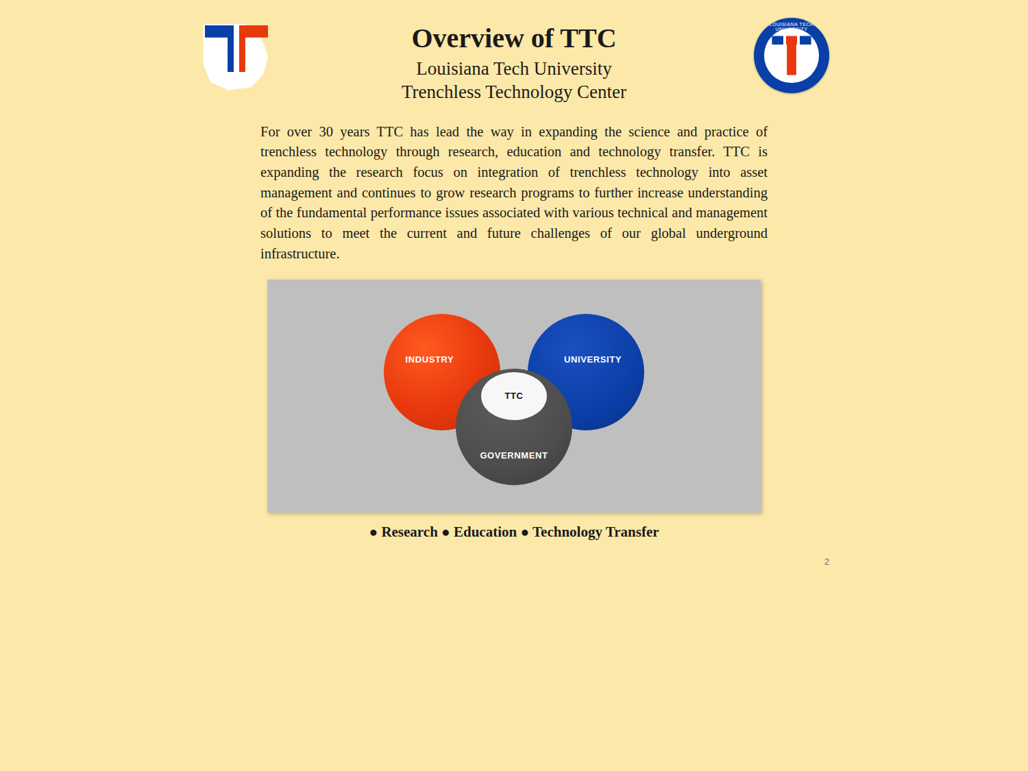Louisiana Tech University
Overview of TTC
Louisiana Tech University
Trenchless Technology Center
For over 30 years TTC has lead the way in expanding the science and practice of trenchless technology through research, education and technology transfer. TTC is expanding the research focus on integration of trenchless technology into asset management and continues to grow research programs to further increase understanding of the fundamental performance issues associated with various technical and management solutions to meet the current and future challenges of our global underground infrastructure.
INDUSTRY
UNIVERSITY
GOVERNMENT
TTC
● Research ● Education ● Technology Transfer
2